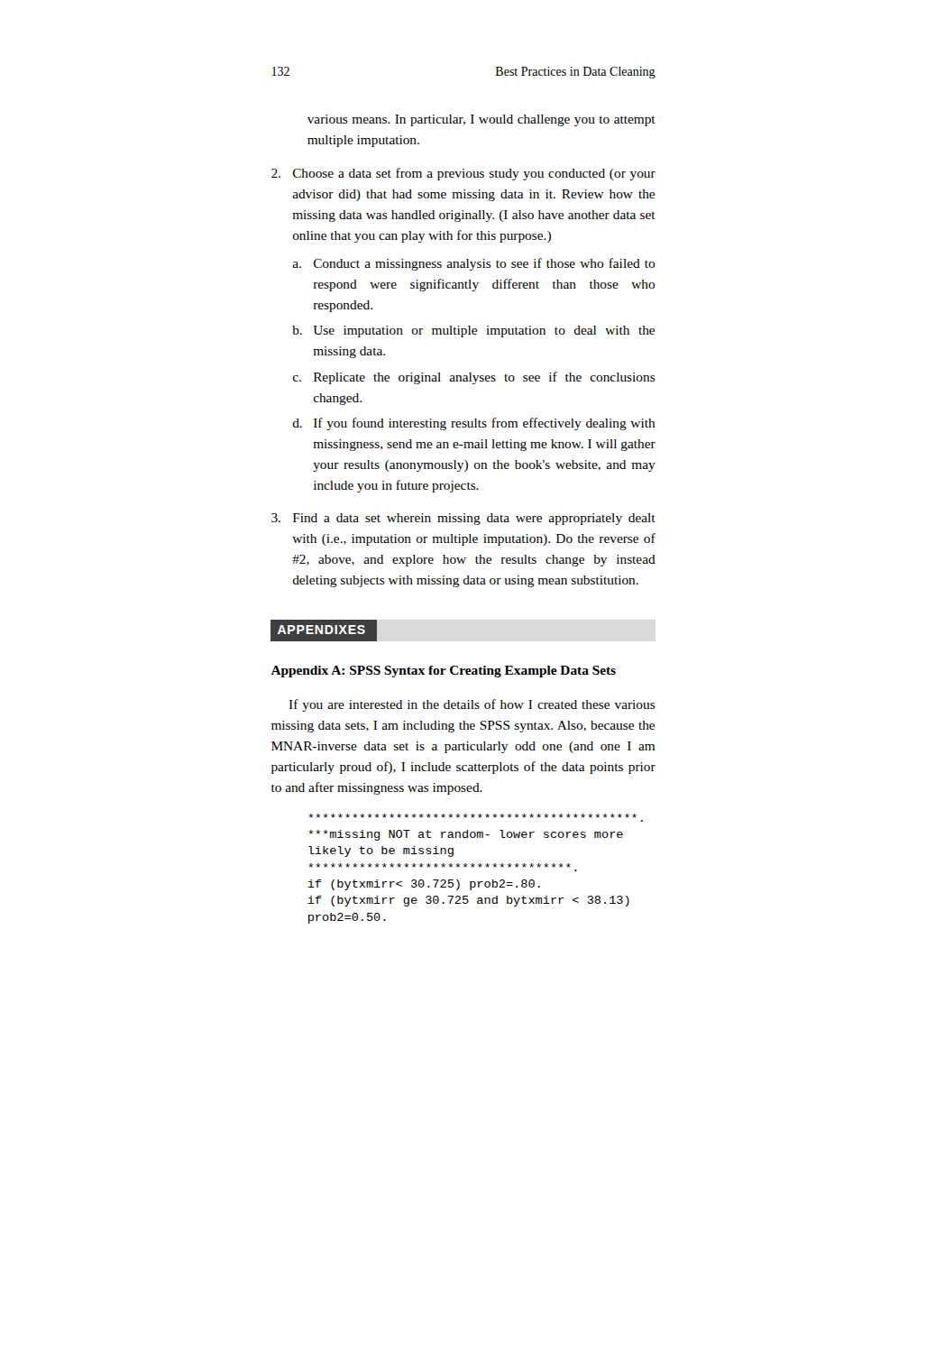132 Best Practices in Data Cleaning
various means. In particular, I would challenge you to attempt multiple imputation.
2. Choose a data set from a previous study you conducted (or your advisor did) that had some missing data in it. Review how the missing data was handled originally. (I also have another data set online that you can play with for this purpose.)
a. Conduct a missingness analysis to see if those who failed to respond were significantly different than those who responded.
b. Use imputation or multiple imputation to deal with the missing data.
c. Replicate the original analyses to see if the conclusions changed.
d. If you found interesting results from effectively dealing with missingness, send me an e-mail letting me know. I will gather your results (anonymously) on the book's website, and may include you in future projects.
3. Find a data set wherein missing data were appropriately dealt with (i.e., imputation or multiple imputation). Do the reverse of #2, above, and explore how the results change by instead deleting subjects with missing data or using mean substitution.
APPENDIXES
Appendix A: SPSS Syntax for Creating Example Data Sets
If you are interested in the details of how I created these various missing data sets, I am including the SPSS syntax. Also, because the MNAR-inverse data set is a particularly odd one (and one I am particularly proud of), I include scatterplots of the data points prior to and after missingness was imposed.
*********************************************.
***missing NOT at random- lower scores more likely to be missing
************************************.
if (bytxmirr< 30.725) prob2=.80.
if (bytxmirr ge 30.725 and bytxmirr < 38.13) prob2=0.50.